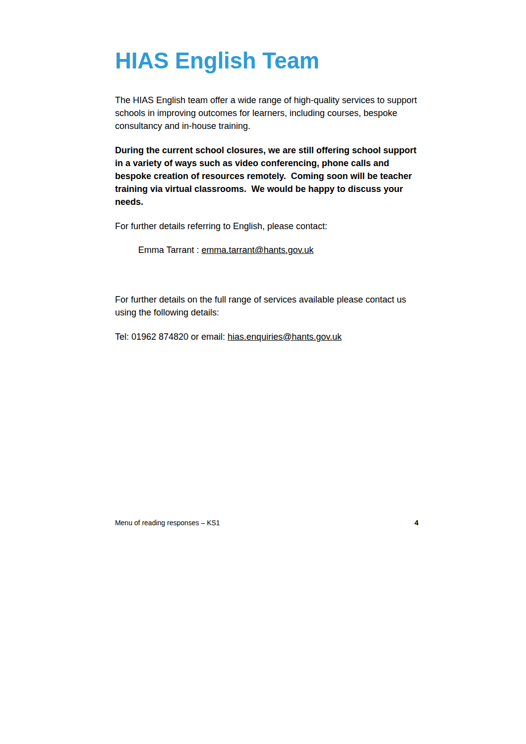HIAS English Team
The HIAS English team offer a wide range of high-quality services to support schools in improving outcomes for learners, including courses, bespoke consultancy and in-house training.
During the current school closures, we are still offering school support in a variety of ways such as video conferencing, phone calls and bespoke creation of resources remotely. Coming soon will be teacher training via virtual classrooms. We would be happy to discuss your needs.
For further details referring to English, please contact:
Emma Tarrant : emma.tarrant@hants.gov.uk
For further details on the full range of services available please contact us using the following details:
Tel: 01962 874820 or email: hias.enquiries@hants.gov.uk
Menu of reading responses – KS1 4